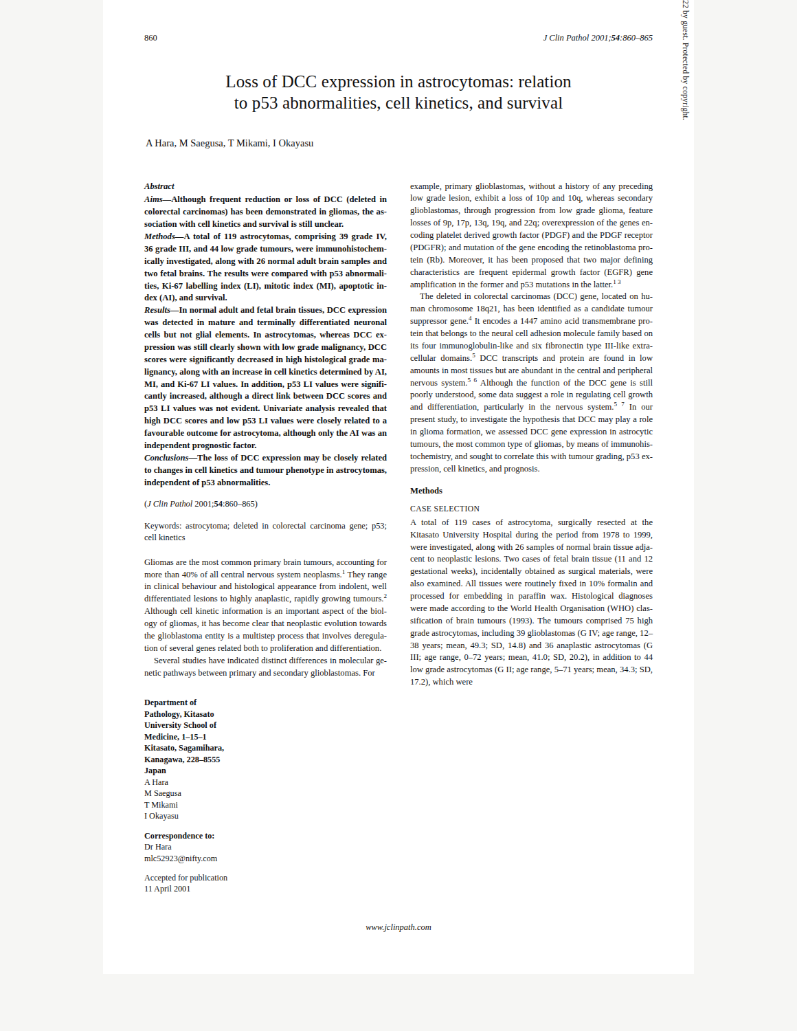J Clin Pathol: first published as on 1 November 2001. Downloaded from http://jcp.bmj.com/ on June 30, 2022 by guest. Protected by copyright.
860
J Clin Pathol 2001;54:860–865
Loss of DCC expression in astrocytomas: relation
to p53 abnormalities, cell kinetics, and survival
A Hara, M Saegusa, T Mikami, I Okayasu
Abstract
Aims—Although frequent reduction or loss of DCC (deleted in colorectal carcinomas) has been demonstrated in gliomas, the association with cell kinetics and survival is still unclear.
Methods—A total of 119 astrocytomas, comprising 39 grade IV, 36 grade III, and 44 low grade tumours, were immunohistochemically investigated, along with 26 normal adult brain samples and two fetal brains. The results were compared with p53 abnormalities, Ki-67 labelling index (LI), mitotic index (MI), apoptotic index (AI), and survival.
Results—In normal adult and fetal brain tissues, DCC expression was detected in mature and terminally differentiated neuronal cells but not glial elements. In astrocytomas, whereas DCC expression was still clearly shown with low grade malignancy, DCC scores were significantly decreased in high histological grade malignancy, along with an increase in cell kinetics determined by AI, MI, and Ki-67 LI values. In addition, p53 LI values were significantly increased, although a direct link between DCC scores and p53 LI values was not evident. Univariate analysis revealed that high DCC scores and low p53 LI values were closely related to a favourable outcome for astrocytoma, although only the AI was an independent prognostic factor.
Conclusions—The loss of DCC expression may be closely related to changes in cell kinetics and tumour phenotype in astrocytomas, independent of p53 abnormalities.
(J Clin Pathol 2001;54:860–865)
Keywords: astrocytoma; deleted in colorectal carcinoma gene; p53; cell kinetics
Gliomas are the most common primary brain tumours, accounting for more than 40% of all central nervous system neoplasms.1 They range in clinical behaviour and histological appearance from indolent, well differentiated lesions to highly anaplastic, rapidly growing tumours.2 Although cell kinetic information is an important aspect of the biology of gliomas, it has become clear that neoplastic evolution towards the glioblastoma entity is a multistep process that involves deregulation of several genes related both to proliferation and differentiation.
Several studies have indicated distinct differences in molecular genetic pathways between primary and secondary glioblastomas. For
Department of
Pathology, Kitasato
University School of
Medicine, 1–15–1
Kitasato, Sagamihara,
Kanagawa, 228–8555
Japan
A Hara
M Saegusa
T Mikami
I Okayasu
Correspondence to:
Dr Hara
mlc52923@nifty.com
Accepted for publication
11 April 2001
example, primary glioblastomas, without a history of any preceding low grade lesion, exhibit a loss of 10p and 10q, whereas secondary glioblastomas, through progression from low grade glioma, feature losses of 9p, 17p, 13q, 19q, and 22q; overexpression of the genes encoding platelet derived growth factor (PDGF) and the PDGF receptor (PDGFR); and mutation of the gene encoding the retinoblastoma protein (Rb). Moreover, it has been proposed that two major defining characteristics are frequent epidermal growth factor (EGFR) gene amplification in the former and p53 mutations in the latter.1 3
The deleted in colorectal carcinomas (DCC) gene, located on human chromosome 18q21, has been identified as a candidate tumour suppressor gene.4 It encodes a 1447 amino acid transmembrane protein that belongs to the neural cell adhesion molecule family based on its four immunoglobulin-like and six fibronectin type III-like extracellular domains.5 DCC transcripts and protein are found in low amounts in most tissues but are abundant in the central and peripheral nervous system.5 6 Although the function of the DCC gene is still poorly understood, some data suggest a role in regulating cell growth and differentiation, particularly in the nervous system.5 7 In our present study, to investigate the hypothesis that DCC may play a role in glioma formation, we assessed DCC gene expression in astrocytic tumours, the most common type of gliomas, by means of immunohistochemistry, and sought to correlate this with tumour grading, p53 expression, cell kinetics, and prognosis.
Methods
Case selection
A total of 119 cases of astrocytoma, surgically resected at the Kitasato University Hospital during the period from 1978 to 1999, were investigated, along with 26 samples of normal brain tissue adjacent to neoplastic lesions. Two cases of fetal brain tissue (11 and 12 gestational weeks), incidentally obtained as surgical materials, were also examined. All tissues were routinely fixed in 10% formalin and processed for embedding in paraffin wax. Histological diagnoses were made according to the World Health Organisation (WHO) classification of brain tumours (1993). The tumours comprised 75 high grade astrocytomas, including 39 glioblastomas (G IV; age range, 12–38 years; mean, 49.3; SD, 14.8) and 36 anaplastic astrocytomas (G III; age range, 0–72 years; mean, 41.0; SD, 20.2), in addition to 44 low grade astrocytomas (G II; age range, 5–71 years; mean, 34.3; SD, 17.2), which were
www.jclinpath.com